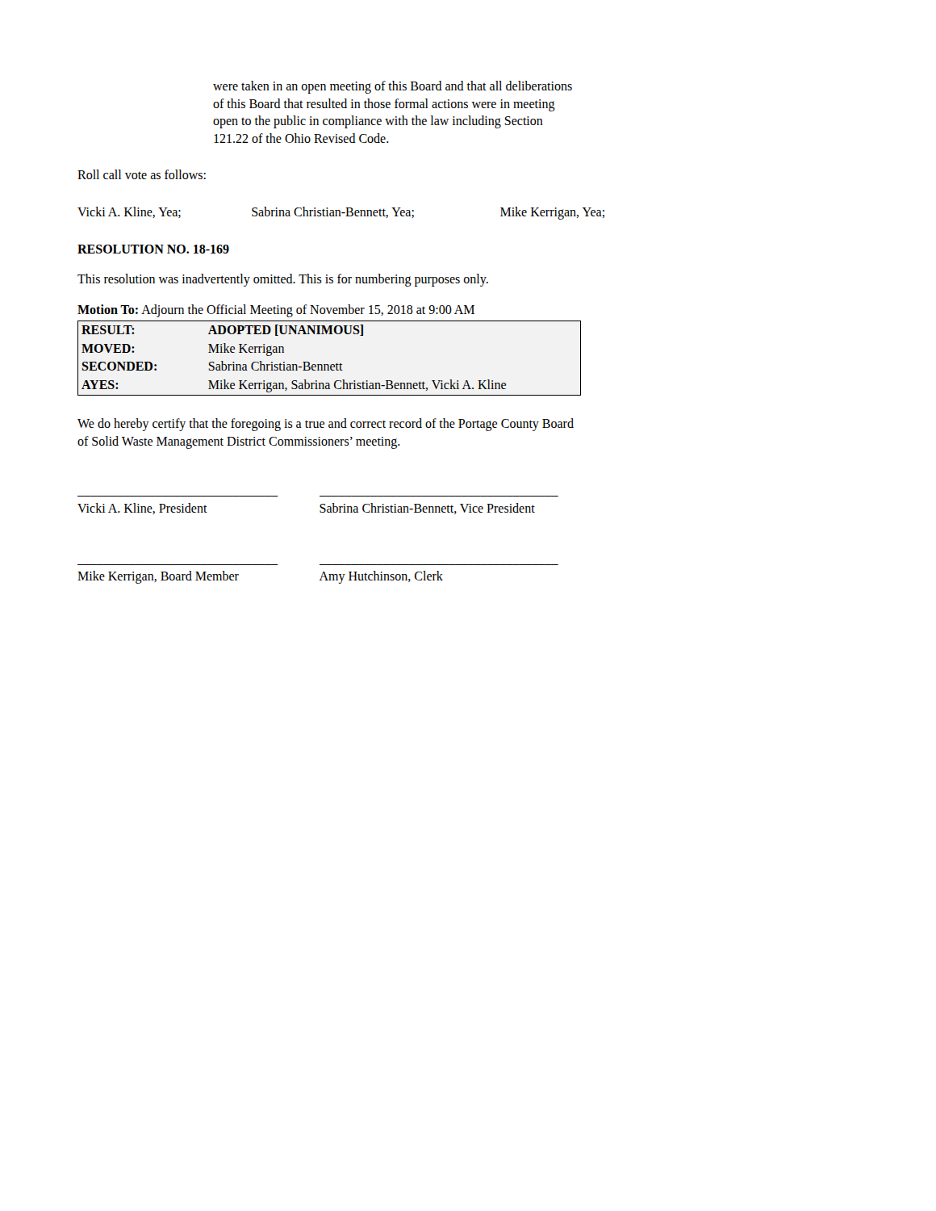were taken in an open meeting of this Board and that all deliberations of this Board that resulted in those formal actions were in meeting open to the public in compliance with the law including Section 121.22 of the Ohio Revised Code.
Roll call vote as follows:
Vicki A. Kline, Yea; Sabrina Christian-Bennett, Yea; Mike Kerrigan, Yea;
RESOLUTION NO. 18-169
This resolution was inadvertently omitted. This is for numbering purposes only.
Motion To: Adjourn the Official Meeting of November 15, 2018 at 9:00 AM
| RESULT: | ADOPTED [UNANIMOUS] |
| MOVED: | Mike Kerrigan |
| SECONDED: | Sabrina Christian-Bennett |
| AYES: | Mike Kerrigan, Sabrina Christian-Bennett, Vicki A. Kline |
We do hereby certify that the foregoing is a true and correct record of the Portage County Board of Solid Waste Management District Commissioners’ meeting.
| _______________________________ Vicki A. Kline, President | | _____________________________________ Sabrina Christian-Bennett, Vice President |
| _______________________________ Mike Kerrigan, Board Member | | _____________________________________ Amy Hutchinson, Clerk |